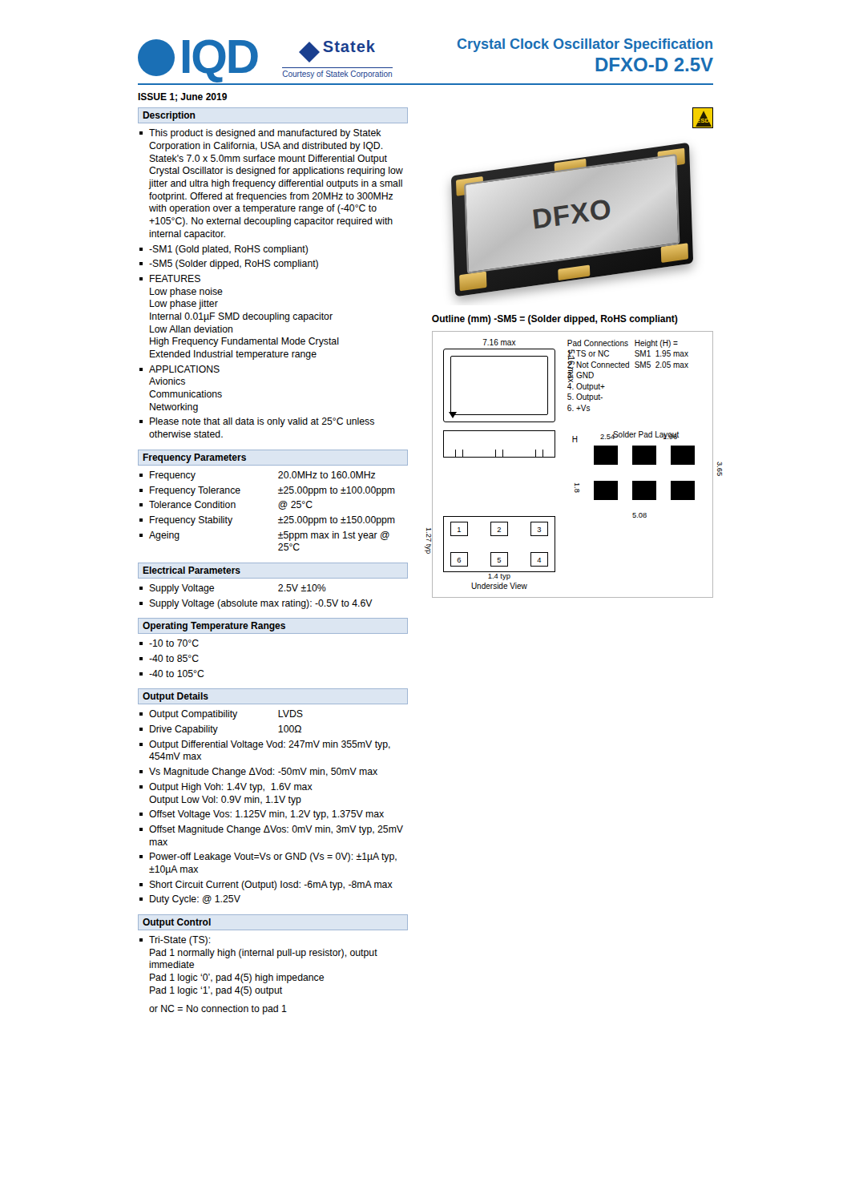IQD
Statek
Courtesy of Statek Corporation
Crystal Clock Oscillator Specification
DFXO-D 2.5V
ISSUE 1; June 2019
Description
This product is designed and manufactured by Statek Corporation in California, USA and distributed by IQD. Statek's 7.0 x 5.0mm surface mount Differential Output Crystal Oscillator is designed for applications requiring low jitter and ultra high frequency differential outputs in a small footprint. Offered at frequencies from 20MHz to 300MHz with operation over a temperature range of (-40°C to +105°C). No external decoupling capacitor required with internal capacitor.
-SM1 (Gold plated, RoHS compliant)
-SM5 (Solder dipped, RoHS compliant)
FEATURES
Low phase noise
Low phase jitter
Internal 0.01µF SMD decoupling capacitor
Low Allan deviation
High Frequency Fundamental Mode Crystal
Extended Industrial temperature range
APPLICATIONS
Avionics
Communications
Networking
Please note that all data is only valid at 25°C unless otherwise stated.
Frequency Parameters
Frequency
20.0MHz to 160.0MHz
Frequency Tolerance
±25.00ppm to ±100.00ppm
Tolerance Condition
@ 25°C
Frequency Stability
±25.00ppm to ±150.00ppm
Ageing
±5ppm max in 1st year @ 25°C
Electrical Parameters
Supply Voltage
2.5V ±10%
Supply Voltage (absolute max rating): -0.5V to 4.6V
Operating Temperature Ranges
-10 to 70°C
-40 to 85°C
-40 to 105°C
Output Details
Output Compatibility
LVDS
Drive Capability
100Ω
Output Differential Voltage Vod: 247mV min 355mV typ, 454mV max
Vs Magnitude Change ΔVod: -50mV min, 50mV max
Output High Voh: 1.4V typ, 1.6V max
Output Low Vol: 0.9V min, 1.1V typ
Offset Voltage Vos: 1.125V min, 1.2V typ, 1.375V max
Offset Magnitude Change ΔVos: 0mV min, 3mV typ, 25mV max
Power-off Leakage Vout=Vs or GND (Vs = 0V): ±1µA typ, ±10µA max
Short Circuit Current (Output) Iosd: -6mA typ, -8mA max
Duty Cycle: @ 1.25V
Output Control
Tri-State (TS):
Pad 1 normally high (internal pull-up resistor), output immediate
Pad 1 logic ‘0’, pad 4(5) high impedance
Pad 1 logic ‘1’, pad 4(5) output
or NC = No connection to pad 1
ESD
DFXO
Outline (mm) -SM5 = (Solder dipped, RoHS compliant)
7.16 max
5.16 max
| Pad Connections | Height (H) = |
| 1. TS or NC | SM1 1.95 max |
| 2. Not Connected | SM5 2.05 max |
| 3. GND | |
| 4. Output+ | |
| 5. Output- | |
| 6. +Vs | |
H
Solder Pad Layout
2.54
1.96
3.65
1.8
5.08
1.27 typ
1
2
3
6
5
4
1.4 typ
Underside View